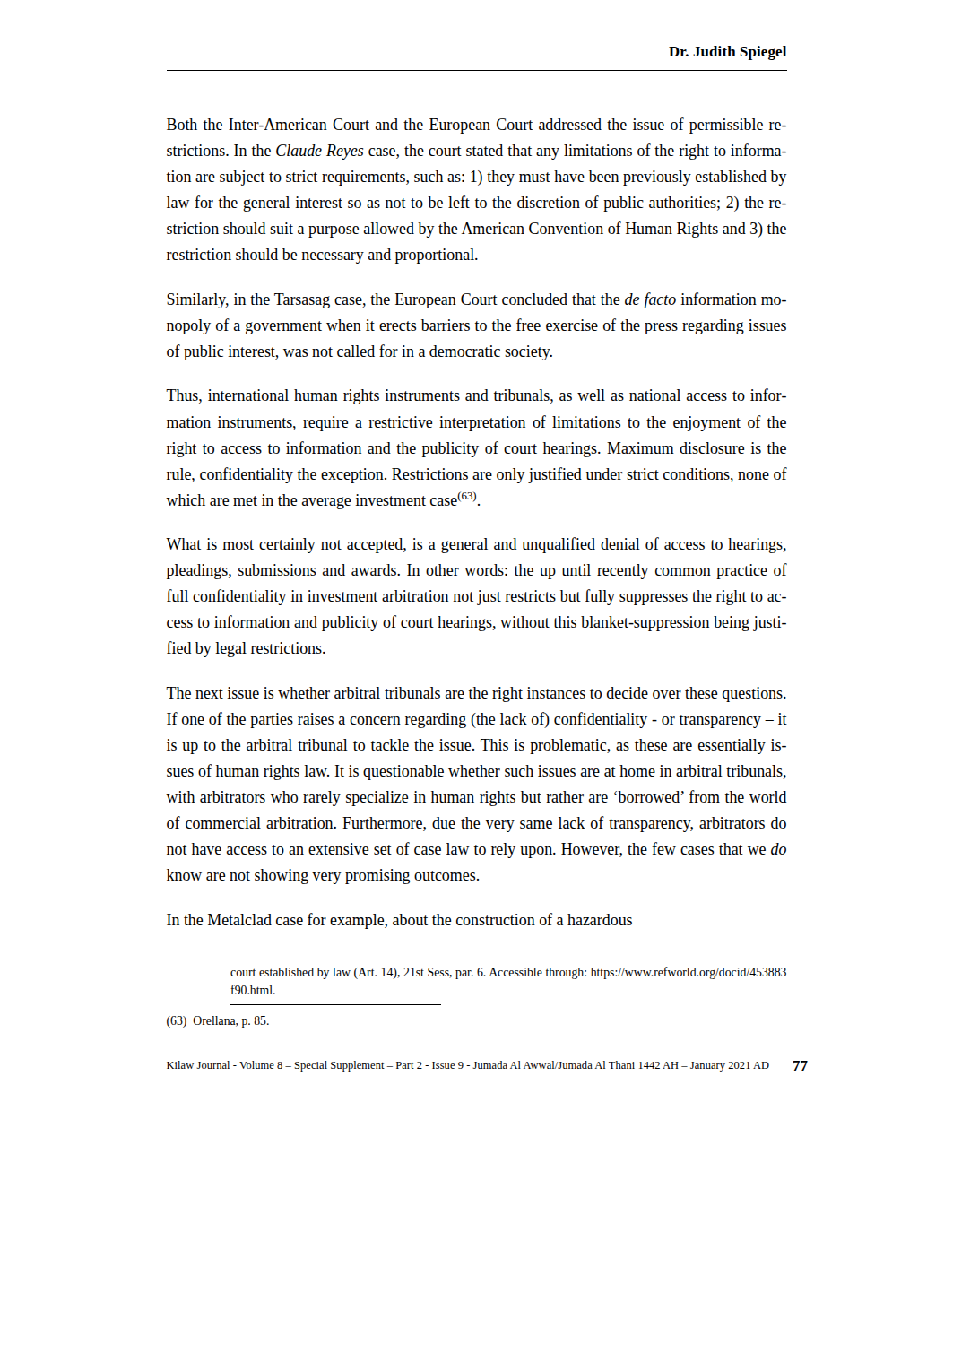Dr. Judith Spiegel
Both the Inter-American Court and the European Court addressed the issue of permissible restrictions. In the Claude Reyes case, the court stated that any limitations of the right to information are subject to strict requirements, such as: 1) they must have been previously established by law for the general interest so as not to be left to the discretion of public authorities; 2) the restriction should suit a purpose allowed by the American Convention of Human Rights and 3) the restriction should be necessary and proportional.
Similarly, in the Tarsasag case, the European Court concluded that the de facto information monopoly of a government when it erects barriers to the free exercise of the press regarding issues of public interest, was not called for in a democratic society.
Thus, international human rights instruments and tribunals, as well as national access to information instruments, require a restrictive interpretation of limitations to the enjoyment of the right to access to information and the publicity of court hearings. Maximum disclosure is the rule, confidentiality the exception. Restrictions are only justified under strict conditions, none of which are met in the average investment case(63).
What is most certainly not accepted, is a general and unqualified denial of access to hearings, pleadings, submissions and awards. In other words: the up until recently common practice of full confidentiality in investment arbitration not just restricts but fully suppresses the right to access to information and publicity of court hearings, without this blanket-suppression being justified by legal restrictions.
The next issue is whether arbitral tribunals are the right instances to decide over these questions. If one of the parties raises a concern regarding (the lack of) confidentiality - or transparency – it is up to the arbitral tribunal to tackle the issue. This is problematic, as these are essentially issues of human rights law. It is questionable whether such issues are at home in arbitral tribunals, with arbitrators who rarely specialize in human rights but rather are ‘borrowed’ from the world of commercial arbitration. Furthermore, due the very same lack of transparency, arbitrators do not have access to an extensive set of case law to rely upon. However, the few cases that we do know are not showing very promising outcomes.
In the Metalclad case for example, about the construction of a hazardous
court established by law (Art. 14), 21st Sess, par. 6. Accessible through: https://www.refworld.org/docid/453883f90.html.
(63) Orellana, p. 85.
Kilaw Journal - Volume 8 – Special Supplement – Part 2 - Issue 9 - Jumada Al Awwal/Jumada Al Thani 1442 AH – January 2021 AD 77